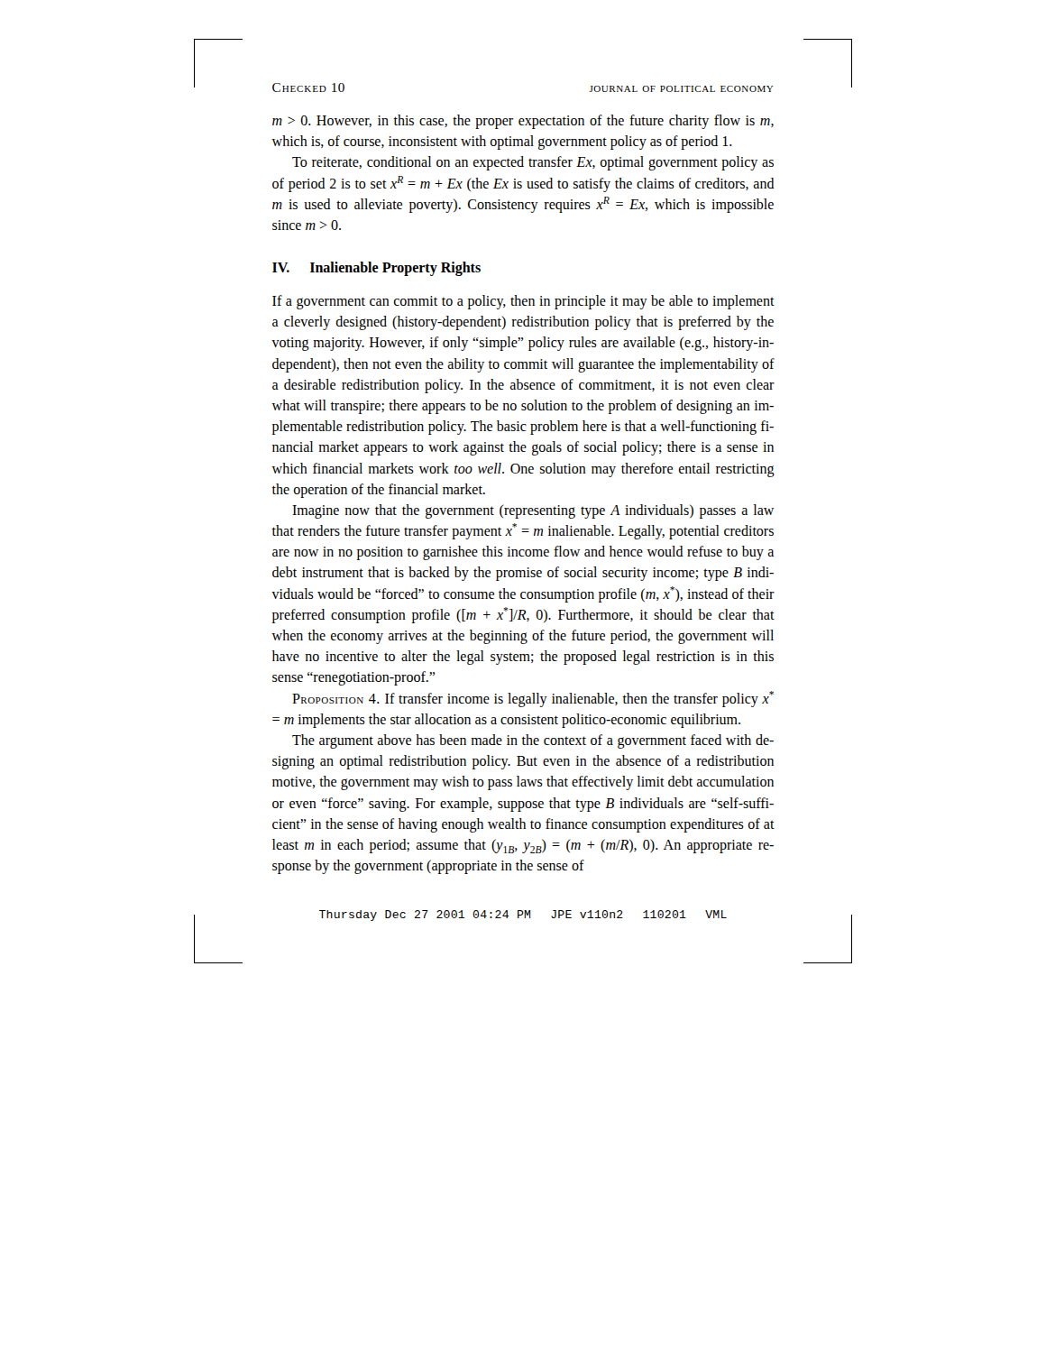Checked 10 journal of political economy
m > 0. However, in this case, the proper expectation of the future charity flow is m, which is, of course, inconsistent with optimal government policy as of period 1.
To reiterate, conditional on an expected transfer Ex, optimal government policy as of period 2 is to set xR = m + Ex (the Ex is used to satisfy the claims of creditors, and m is used to alleviate poverty). Consistency requires xR = Ex, which is impossible since m > 0.
IV. Inalienable Property Rights
If a government can commit to a policy, then in principle it may be able to implement a cleverly designed (history-dependent) redistribution policy that is preferred by the voting majority. However, if only “simple” policy rules are available (e.g., history-independent), then not even the ability to commit will guarantee the implementability of a desirable redistribution policy. In the absence of commitment, it is not even clear what will transpire; there appears to be no solution to the problem of designing an implementable redistribution policy. The basic problem here is that a well-functioning financial market appears to work against the goals of social policy; there is a sense in which financial markets work too well. One solution may therefore entail restricting the operation of the financial market.
Imagine now that the government (representing type A individuals) passes a law that renders the future transfer payment x* = m inalienable. Legally, potential creditors are now in no position to garnishee this income flow and hence would refuse to buy a debt instrument that is backed by the promise of social security income; type B individuals would be “forced” to consume the consumption profile (m, x*), instead of their preferred consumption profile ([m + x*]/R, 0). Furthermore, it should be clear that when the economy arrives at the beginning of the future period, the government will have no incentive to alter the legal system; the proposed legal restriction is in this sense “renegotiation-proof.”
Proposition 4. If transfer income is legally inalienable, then the transfer policy x* = m implements the star allocation as a consistent politico-economic equilibrium.
The argument above has been made in the context of a government faced with designing an optimal redistribution policy. But even in the absence of a redistribution motive, the government may wish to pass laws that effectively limit debt accumulation or even “force” saving. For example, suppose that type B individuals are “self-sufficient” in the sense of having enough wealth to finance consumption expenditures of at least m in each period; assume that (y1B, y2B) = (m + (m/R), 0). An appropriate response by the government (appropriate in the sense of
Thursday Dec 27 2001 04:24 PM JPE v110n2110201 VML